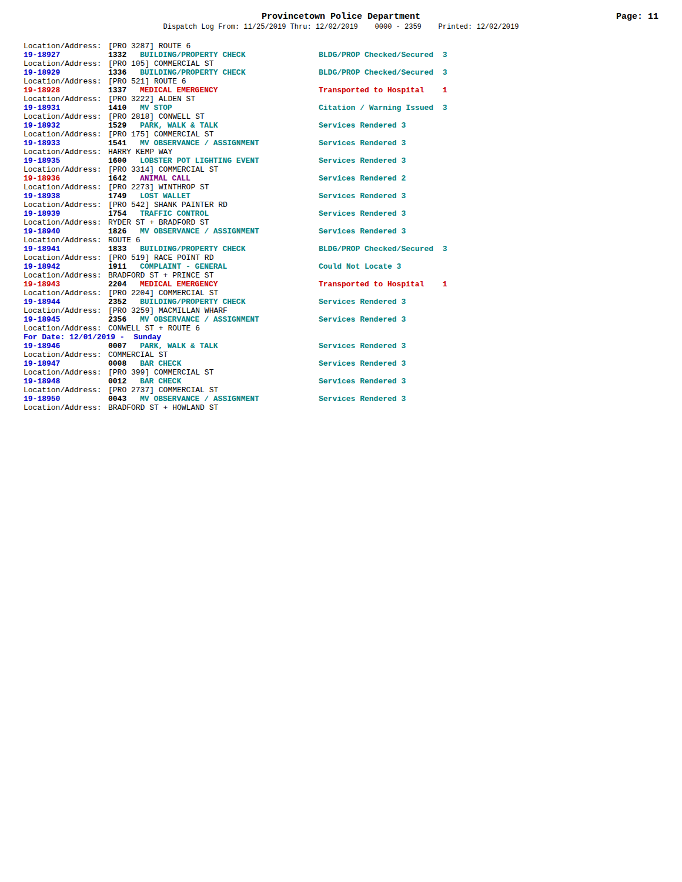Provincetown Police Department Page: 11
Dispatch Log From: 11/25/2019 Thru: 12/02/2019 0000 - 2359 Printed: 12/02/2019
| Location/Address: | [PRO 3287] ROUTE 6 |
| 19-18927 | 1332 | BUILDING/PROPERTY CHECK | BLDG/PROP Checked/Secured 3 |
| Location/Address: | [PRO 105] COMMERCIAL ST |
| 19-18929 | 1336 | BUILDING/PROPERTY CHECK | BLDG/PROP Checked/Secured 3 |
| Location/Address: | [PRO 521] ROUTE 6 |
| 19-18928 | 1337 | MEDICAL EMERGENCY | Transported to Hospital 1 |
| Location/Address: | [PRO 3222] ALDEN ST |
| 19-18931 | 1410 | MV STOP | Citation / Warning Issued 3 |
| Location/Address: | [PRO 2818] CONWELL ST |
| 19-18932 | 1529 | PARK, WALK & TALK | Services Rendered 3 |
| Location/Address: | [PRO 175] COMMERCIAL ST |
| 19-18933 | 1541 | MV OBSERVANCE / ASSIGNMENT | Services Rendered 3 |
| Location/Address: | HARRY KEMP WAY |
| 19-18935 | 1600 | LOBSTER POT LIGHTING EVENT | Services Rendered 3 |
| Location/Address: | [PRO 3314] COMMERCIAL ST |
| 19-18936 | 1642 | ANIMAL CALL | Services Rendered 2 |
| Location/Address: | [PRO 2273] WINTHROP ST |
| 19-18938 | 1749 | LOST WALLET | Services Rendered 3 |
| Location/Address: | [PRO 542] SHANK PAINTER RD |
| 19-18939 | 1754 | TRAFFIC CONTROL | Services Rendered 3 |
| Location/Address: | RYDER ST + BRADFORD ST |
| 19-18940 | 1826 | MV OBSERVANCE / ASSIGNMENT | Services Rendered 3 |
| Location/Address: | ROUTE 6 |
| 19-18941 | 1833 | BUILDING/PROPERTY CHECK | BLDG/PROP Checked/Secured 3 |
| Location/Address: | [PRO 519] RACE POINT RD |
| 19-18942 | 1911 | COMPLAINT - GENERAL | Could Not Locate 3 |
| Location/Address: | BRADFORD ST + PRINCE ST |
| 19-18943 | 2204 | MEDICAL EMERGENCY | Transported to Hospital 1 |
| Location/Address: | [PRO 2204] COMMERCIAL ST |
| 19-18944 | 2352 | BUILDING/PROPERTY CHECK | Services Rendered 3 |
| Location/Address: | [PRO 3259] MACMILLAN WHARF |
| 19-18945 | 2356 | MV OBSERVANCE / ASSIGNMENT | Services Rendered 3 |
| Location/Address: | CONWELL ST + ROUTE 6 |
| For Date: 12/01/2019 - Sunday |
| 19-18946 | 0007 | PARK, WALK & TALK | Services Rendered 3 |
| Location/Address: | COMMERCIAL ST |
| 19-18947 | 0008 | BAR CHECK | Services Rendered 3 |
| Location/Address: | [PRO 399] COMMERCIAL ST |
| 19-18948 | 0012 | BAR CHECK | Services Rendered 3 |
| Location/Address: | [PRO 2737] COMMERCIAL ST |
| 19-18950 | 0043 | MV OBSERVANCE / ASSIGNMENT | Services Rendered 3 |
| Location/Address: | BRADFORD ST + HOWLAND ST |